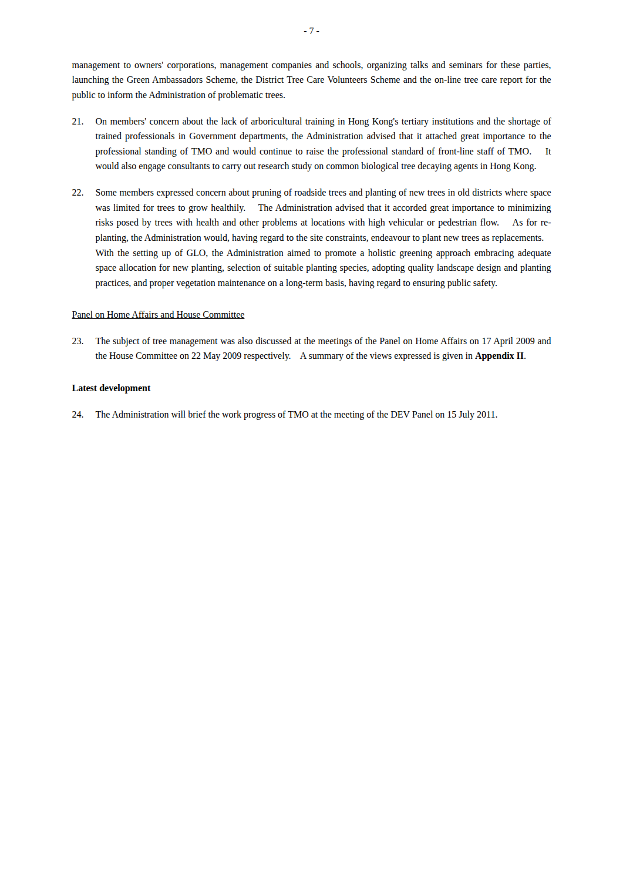- 7 -
management to owners' corporations, management companies and schools, organizing talks and seminars for these parties, launching the Green Ambassadors Scheme, the District Tree Care Volunteers Scheme and the on-line tree care report for the public to inform the Administration of problematic trees.
21.
On members' concern about the lack of arboricultural training in Hong Kong's tertiary institutions and the shortage of trained professionals in Government departments, the Administration advised that it attached great importance to the professional standing of TMO and would continue to raise the professional standard of front-line staff of TMO. It would also engage consultants to carry out research study on common biological tree decaying agents in Hong Kong.
22.
Some members expressed concern about pruning of roadside trees and planting of new trees in old districts where space was limited for trees to grow healthily. The Administration advised that it accorded great importance to minimizing risks posed by trees with health and other problems at locations with high vehicular or pedestrian flow. As for re-planting, the Administration would, having regard to the site constraints, endeavour to plant new trees as replacements. With the setting up of GLO, the Administration aimed to promote a holistic greening approach embracing adequate space allocation for new planting, selection of suitable planting species, adopting quality landscape design and planting practices, and proper vegetation maintenance on a long-term basis, having regard to ensuring public safety.
Panel on Home Affairs and House Committee
23.
The subject of tree management was also discussed at the meetings of the Panel on Home Affairs on 17 April 2009 and the House Committee on 22 May 2009 respectively. A summary of the views expressed is given in Appendix II.
Latest development
24.
The Administration will brief the work progress of TMO at the meeting of the DEV Panel on 15 July 2011.